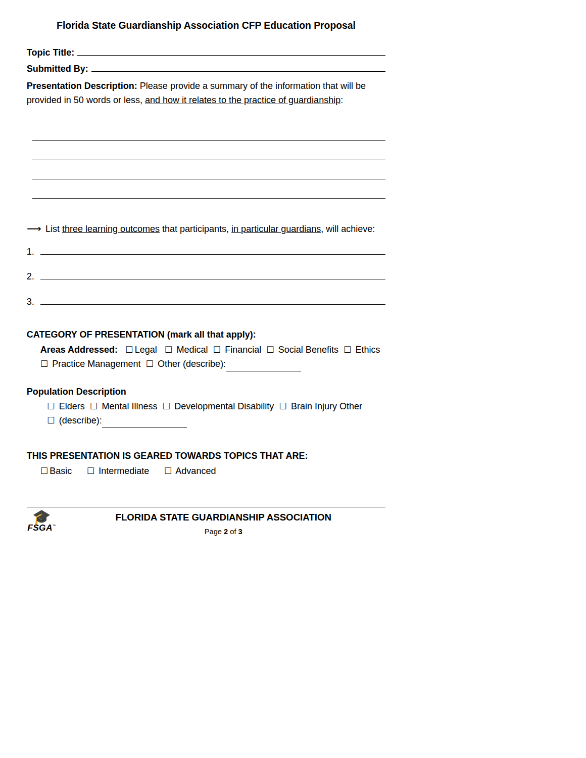Florida State Guardianship Association CFP Education Proposal
Topic Title:
Submitted By:
Presentation Description: Please provide a summary of the information that will be provided in 50 words or less, and how it relates to the practice of guardianship:
⟶ List three learning outcomes that participants, in particular guardians, will achieve:
1.
2.
3.
CATEGORY OF PRESENTATION (mark all that apply):
Areas Addressed: ☐Legal ☐ Medical ☐ Financial ☐ Social Benefits ☐ Ethics
☐ Practice Management ☐ Other (describe):
Population Description
☐ Elders ☐ Mental Illness ☐ Developmental Disability ☐ Brain Injury Other
☐ (describe):
THIS PRESENTATION IS GEARED TOWARDS TOPICS THAT ARE:
☐Basic ☐ Intermediate ☐ Advanced
🎓 FSGA™
FLORIDA STATE GUARDIANSHIP ASSOCIATION
Page 2 of 3